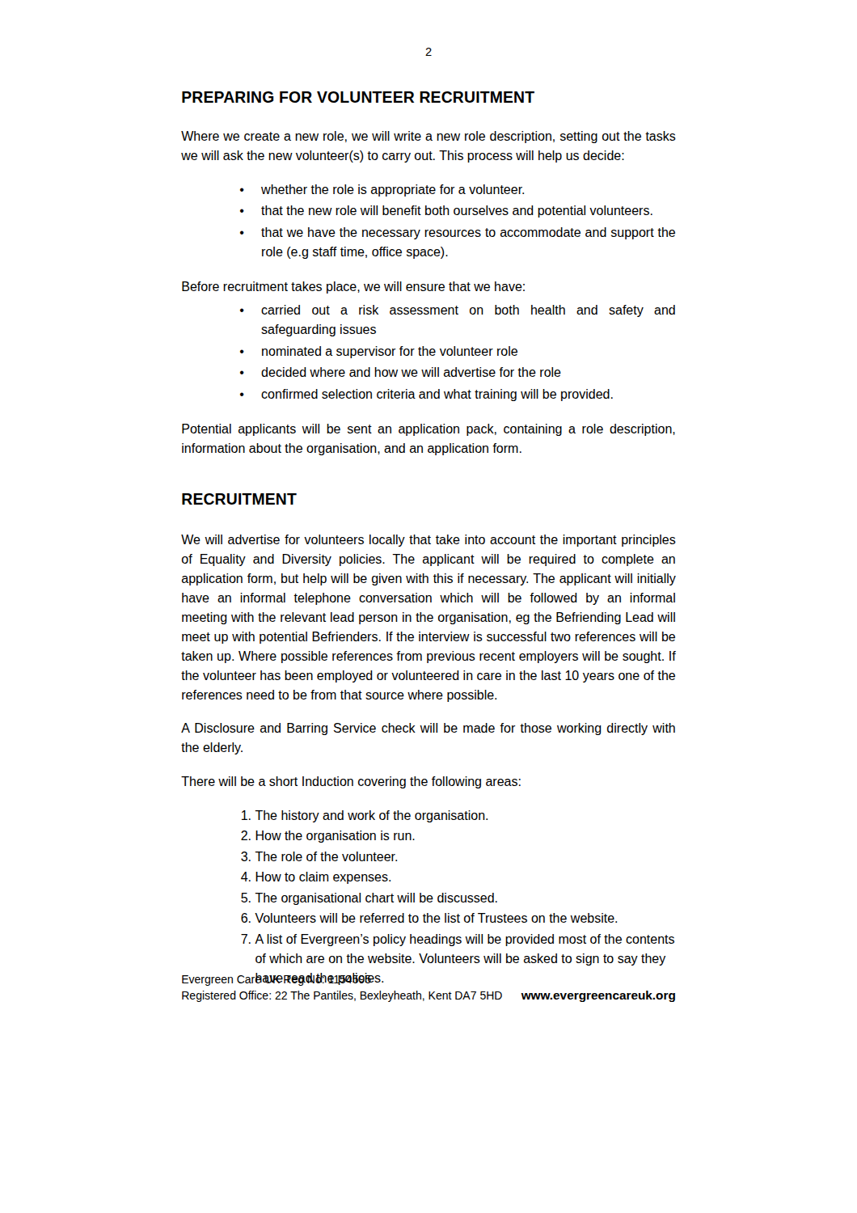2
PREPARING FOR VOLUNTEER RECRUITMENT
Where we create a new role, we will write a new role description, setting out the tasks we will ask the new volunteer(s) to carry out. This process will help us decide:
whether the role is appropriate for a volunteer.
that the new role will benefit both ourselves and potential volunteers.
that we have the necessary resources to accommodate and support the role (e.g staff time, office space).
Before recruitment takes place, we will ensure that we have:
carried out a risk assessment on both health and safety and safeguarding issues
nominated a supervisor for the volunteer role
decided where and how we will advertise for the role
confirmed selection criteria and what training will be provided.
Potential applicants will be sent an application pack, containing a role description, information about the organisation, and an application form.
RECRUITMENT
We will advertise for volunteers locally that take into account the important principles of Equality and Diversity policies. The applicant will be required to complete an application form, but help will be given with this if necessary. The applicant will initially have an informal telephone conversation which will be followed by an informal meeting with the relevant lead person in the organisation, eg the Befriending Lead will meet up with potential Befrienders. If the interview is successful two references will be taken up. Where possible references from previous recent employers will be sought. If the volunteer has been employed or volunteered in care in the last 10 years one of the references need to be from that source where possible.
A Disclosure and Barring Service check will be made for those working directly with the elderly.
There will be a short Induction covering the following areas:
The history and work of the organisation.
How the organisation is run.
The role of the volunteer.
How to claim expenses.
The organisational chart will be discussed.
Volunteers will be referred to the list of Trustees on the website.
A list of Evergreen’s policy headings will be provided most of the contents of which are on the website. Volunteers will be asked to sign to say they have read the policies.
Evergreen Care UK Reg No: 1154595
Registered Office: 22 The Pantiles, Bexleyheath, Kent DA7 5HD www.evergreencareuk.org